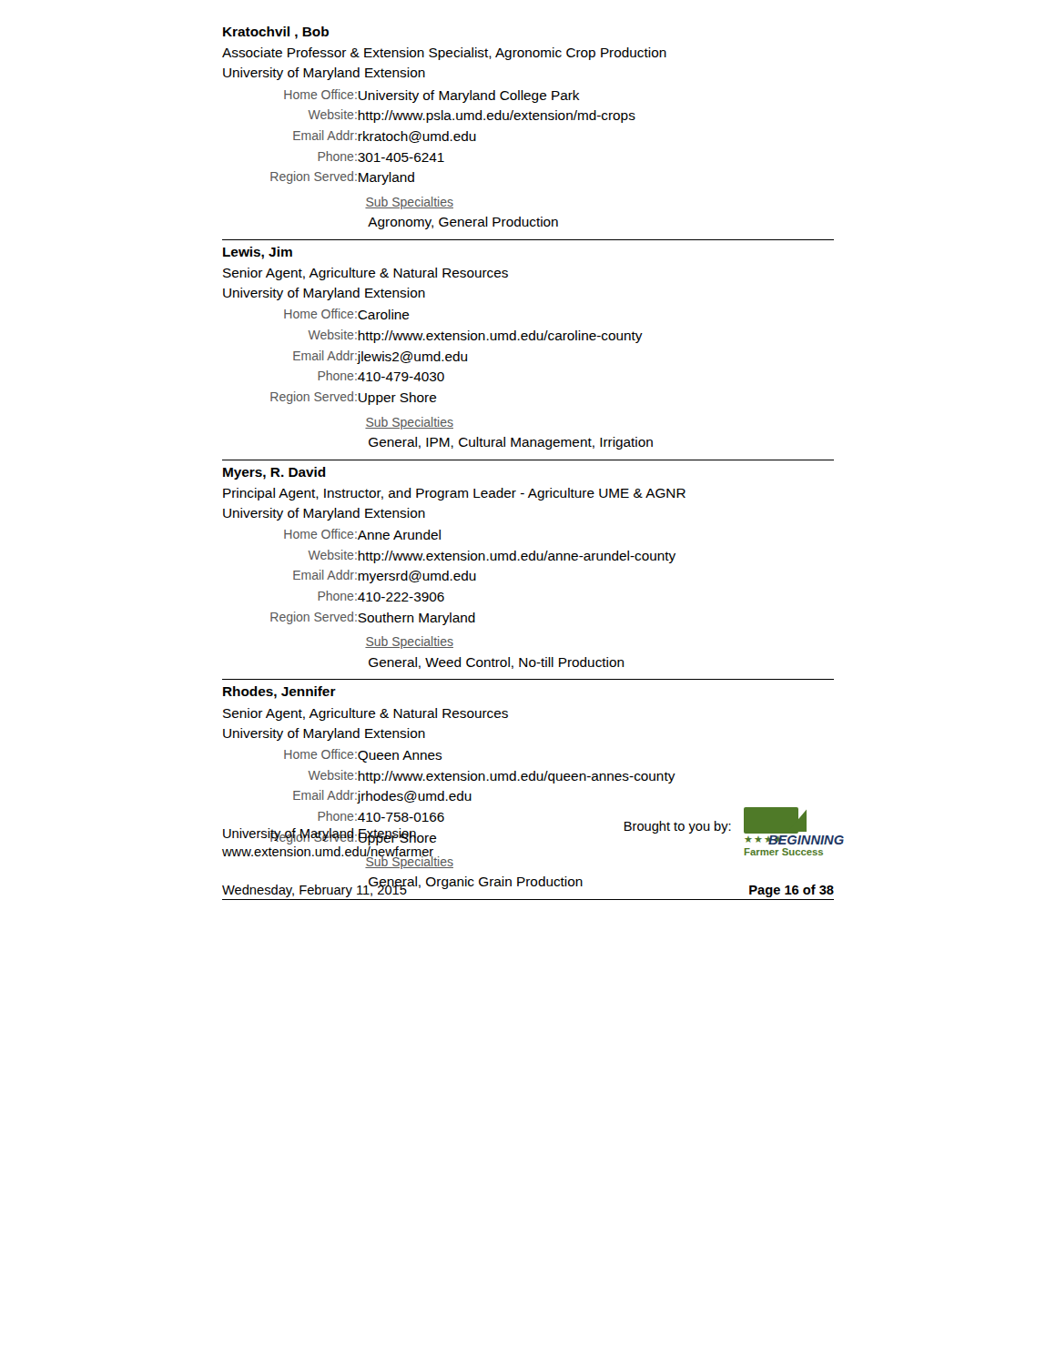Kratochvil , Bob
Associate Professor & Extension Specialist, Agronomic Crop Production
University of Maryland Extension
| Home Office: | University of Maryland College Park |
| Website: | http://www.psla.umd.edu/extension/md-crops |
| Email Addr: | rkratoch@umd.edu |
| Phone: | 301-405-6241 |
| Region Served: | Maryland |
Sub Specialties
Agronomy, General Production
Lewis, Jim
Senior Agent, Agriculture & Natural Resources
University of Maryland Extension
| Home Office: | Caroline |
| Website: | http://www.extension.umd.edu/caroline-county |
| Email Addr: | jlewis2@umd.edu |
| Phone: | 410-479-4030 |
| Region Served: | Upper Shore |
Sub Specialties
General, IPM, Cultural Management, Irrigation
Myers, R. David
Principal Agent, Instructor, and Program Leader - Agriculture UME & AGNR
University of Maryland Extension
| Home Office: | Anne Arundel |
| Website: | http://www.extension.umd.edu/anne-arundel-county |
| Email Addr: | myersrd@umd.edu |
| Phone: | 410-222-3906 |
| Region Served: | Southern Maryland |
Sub Specialties
General, Weed Control, No-till Production
Rhodes, Jennifer
Senior Agent, Agriculture & Natural Resources
University of Maryland Extension
| Home Office: | Queen Annes |
| Website: | http://www.extension.umd.edu/queen-annes-county |
| Email Addr: | jrhodes@umd.edu |
| Phone: | 410-758-0166 |
| Region Served: | Upper Shore |
Sub Specialties
General, Organic Grain Production
University of Maryland Extension
www.extension.umd.edu/newfarmer
Brought to you by:
★★★★
BEGINNING
Farmer Success
Wednesday, February 11, 2015
Page 16 of 38